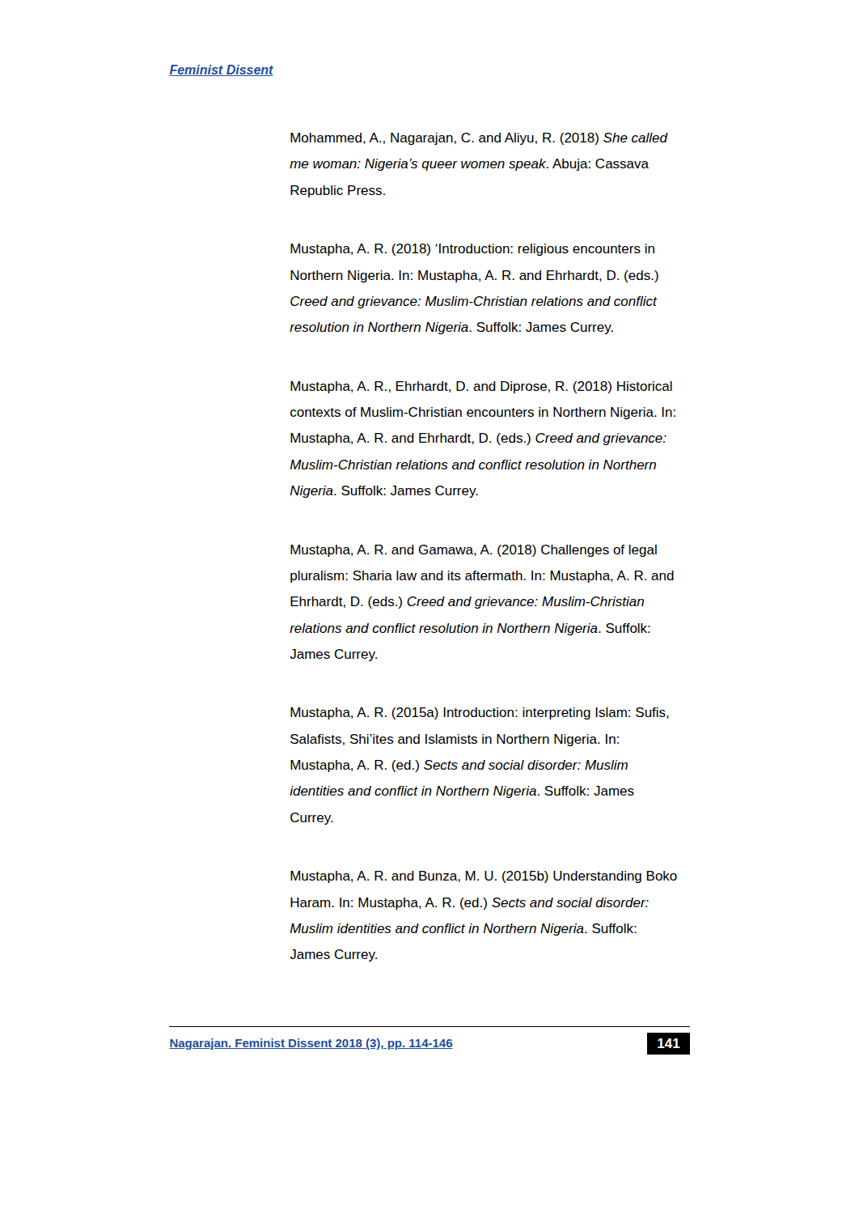Feminist Dissent
Mohammed, A., Nagarajan, C. and Aliyu, R. (2018) She called me woman: Nigeria’s queer women speak. Abuja: Cassava Republic Press.
Mustapha, A. R. (2018) ‘Introduction: religious encounters in Northern Nigeria. In: Mustapha, A. R. and Ehrhardt, D. (eds.) Creed and grievance: Muslim-Christian relations and conflict resolution in Northern Nigeria. Suffolk: James Currey.
Mustapha, A. R., Ehrhardt, D. and Diprose, R. (2018) Historical contexts of Muslim-Christian encounters in Northern Nigeria. In: Mustapha, A. R. and Ehrhardt, D. (eds.) Creed and grievance: Muslim-Christian relations and conflict resolution in Northern Nigeria. Suffolk: James Currey.
Mustapha, A. R. and Gamawa, A. (2018) Challenges of legal pluralism: Sharia law and its aftermath. In: Mustapha, A. R. and Ehrhardt, D. (eds.) Creed and grievance: Muslim-Christian relations and conflict resolution in Northern Nigeria. Suffolk: James Currey.
Mustapha, A. R. (2015a) Introduction: interpreting Islam: Sufis, Salafists, Shi’ites and Islamists in Northern Nigeria. In: Mustapha, A. R. (ed.) Sects and social disorder: Muslim identities and conflict in Northern Nigeria. Suffolk: James Currey.
Mustapha, A. R. and Bunza, M. U. (2015b) Understanding Boko Haram. In: Mustapha, A. R. (ed.) Sects and social disorder: Muslim identities and conflict in Northern Nigeria. Suffolk: James Currey.
Nagarajan. Feminist Dissent 2018 (3), pp. 114-146 141